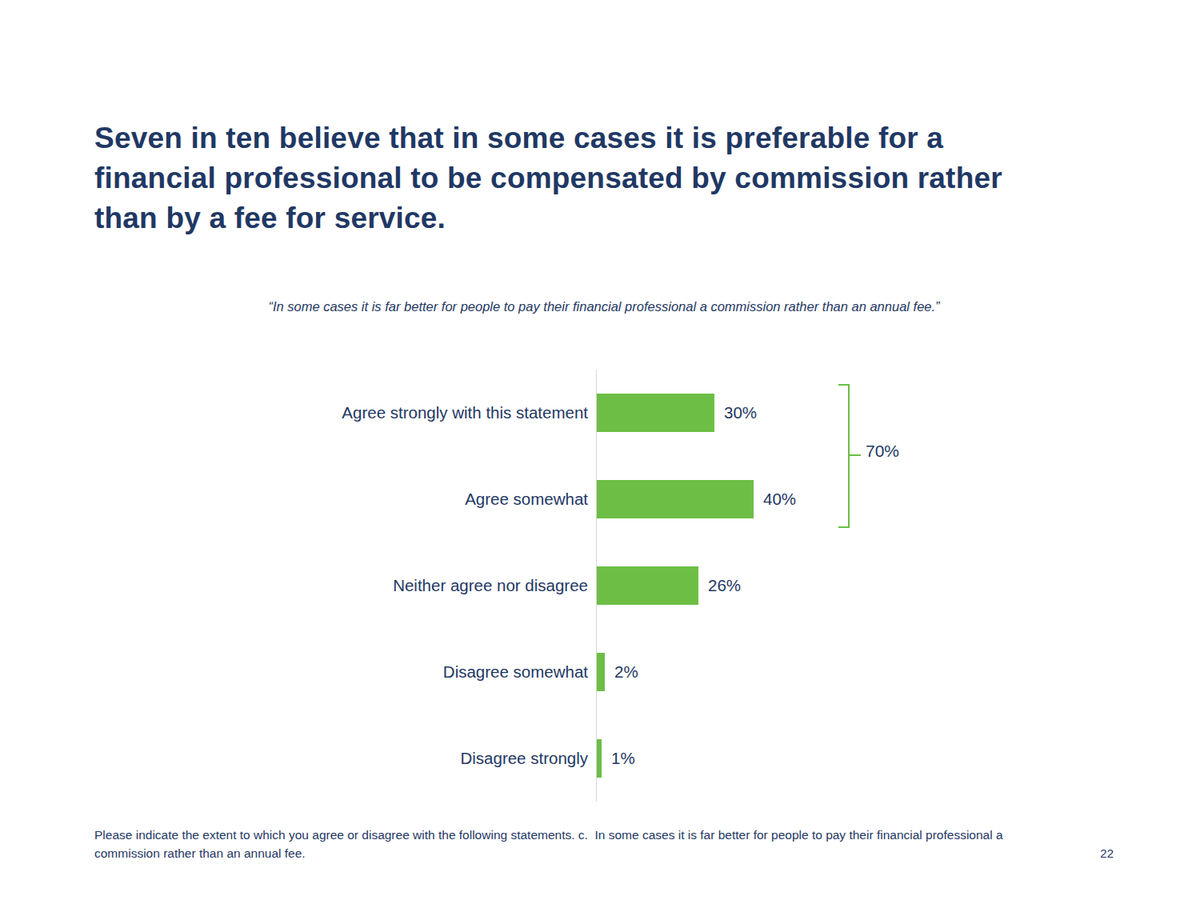Seven in ten believe that in some cases it is preferable for a financial professional to be compensated by commission rather than by a fee for service.
“In some cases it is far better for people to pay their financial professional a commission rather than an annual fee.”
Agree strongly with this statement
30%
Agree somewhat
40%
Neither agree nor disagree
26%
Disagree somewhat
2%
Disagree strongly
1%
70%
Please indicate the extent to which you agree or disagree with the following statements. c. In some cases it is far better for people to pay their financial professional a commission rather than an annual fee.
22